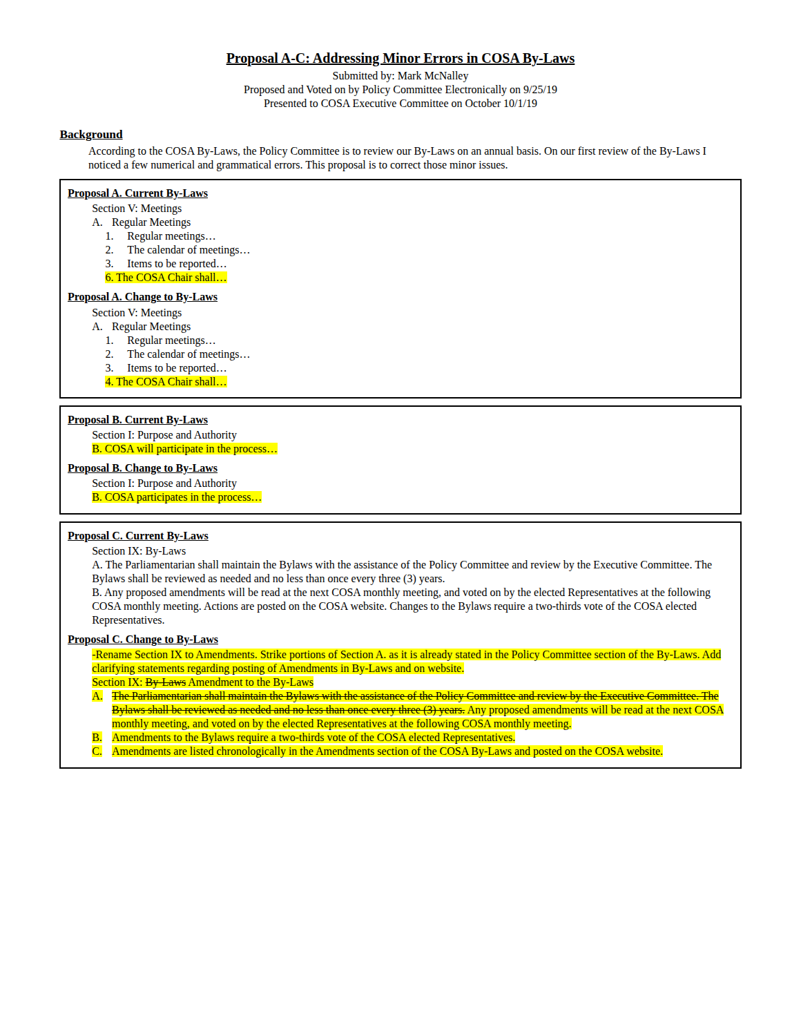Proposal A-C: Addressing Minor Errors in COSA By-Laws
Submitted by: Mark McNalley
Proposed and Voted on by Policy Committee Electronically on 9/25/19
Presented to COSA Executive Committee on October 10/1/19
Background
According to the COSA By-Laws, the Policy Committee is to review our By-Laws on an annual basis. On our first review of the By-Laws I noticed a few numerical and grammatical errors. This proposal is to correct those minor issues.
Proposal A. Current By-Laws
Section V: Meetings
A. Regular Meetings
1. Regular meetings…
2. The calendar of meetings…
3. Items to be reported…
6. The COSA Chair shall…
Proposal A. Change to By-Laws
Section V: Meetings
A. Regular Meetings
1. Regular meetings…
2. The calendar of meetings…
3. Items to be reported…
4. The COSA Chair shall…
Proposal B. Current By-Laws
Section I: Purpose and Authority
B. COSA will participate in the process…
Proposal B. Change to By-Laws
Section I: Purpose and Authority
B. COSA participates in the process…
Proposal C. Current By-Laws
Section IX: By-Laws
A. The Parliamentarian shall maintain the Bylaws with the assistance of the Policy Committee and review by the Executive Committee. The Bylaws shall be reviewed as needed and no less than once every three (3) years.
B. Any proposed amendments will be read at the next COSA monthly meeting, and voted on by the elected Representatives at the following COSA monthly meeting. Actions are posted on the COSA website. Changes to the Bylaws require a two-thirds vote of the COSA elected Representatives.
Proposal C. Change to By-Laws
-Rename Section IX to Amendments. Strike portions of Section A. as it is already stated in the Policy Committee section of the By-Laws. Add clarifying statements regarding posting of Amendments in By-Laws and on website.
Section IX: By-Laws Amendment to the By-Laws
A. The Parliamentarian shall maintain the Bylaws with the assistance of the Policy Committee and review by the Executive Committee. The Bylaws shall be reviewed as needed and no less than once every three (3) years. Any proposed amendments will be read at the next COSA monthly meeting, and voted on by the elected Representatives at the following COSA monthly meeting.
B. Amendments to the Bylaws require a two-thirds vote of the COSA elected Representatives.
C. Amendments are listed chronologically in the Amendments section of the COSA By-Laws and posted on the COSA website.